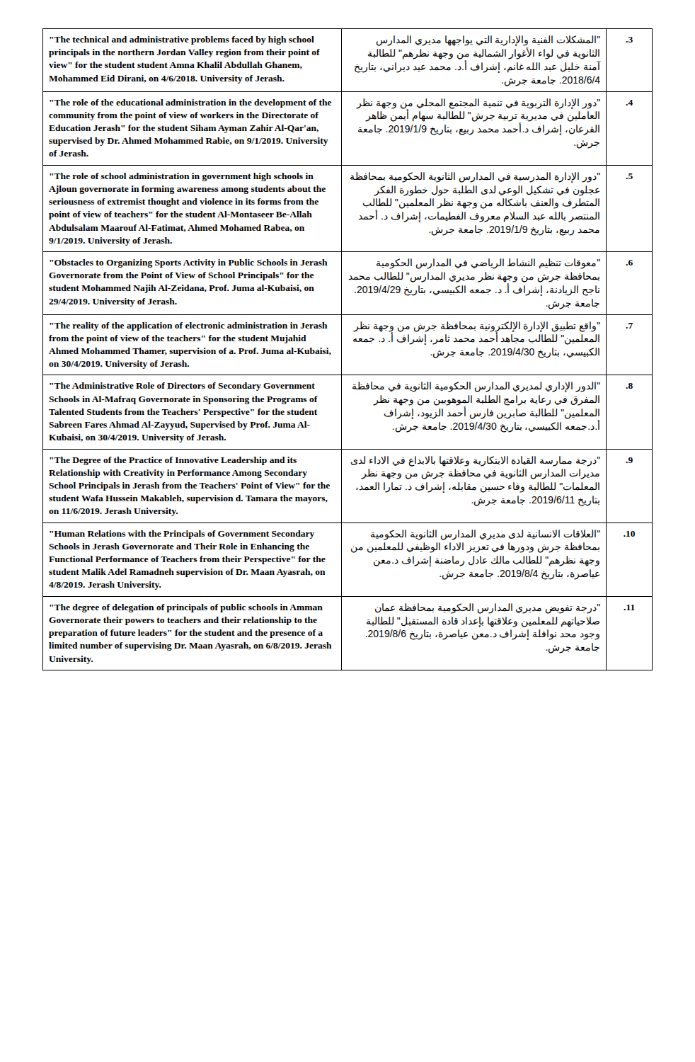| "The technical and administrative problems faced by high school principals in the northern Jordan Valley region from their point of view" for the student student Amna Khalil Abdullah Ghanem, Mohammed Eid Dirani, on 4/6/2018. University of Jerash. | "المشكلات الفنية والإدارية التي يواجهها مديري المدارس الثانوية في لواء الأغوار الشمالية من وجهة نظرهم" للطالبة آمنة خليل عبد الله غانم، إشراف أ.د. محمد عيد ديراني، بتاريخ 2018/6/4. جامعة جرش. | 3. |
| "The role of the educational administration in the development of the community from the point of view of workers in the Directorate of Education Jerash" for the student Siham Ayman Zahir Al-Qar'an, supervised by Dr. Ahmed Mohammed Rabie, on 9/1/2019. University of Jerash. | "دور الإدارة التربوية في تنمية المجتمع المحلي من وجهة نظر العاملين في مديرية تربية جرش" للطالبة سهام أيمن ظاهر القرعان، إشراف د.أحمد محمد ربيع، بتاريخ 2019/1/9. جامعة جرش. | 4. |
| "The role of school administration in government high schools in Ajloun governorate in forming awareness among students about the seriousness of extremist thought and violence in its forms from the point of view of teachers" for the student Al-Montaseer Be-Allah Abdulsalam Maarouf Al-Fatimat, Ahmed Mohamed Rabea, on 9/1/2019. University of Jerash. | "دور الإدارة المدرسية في المدارس الثانوية الحكومية بمحافظة عجلون في تشكيل الوعي لدى الطلبة حول خطورة الفكر المتطرف والعنف باشكاله من وجهة نظر المعلمين" للطالب المنتصر بالله عبد السلام معروف الفطيمات، إشراف د. أحمد محمد ربيع، بتاريخ 2019/1/9. جامعة جرش. | 5. |
| "Obstacles to Organizing Sports Activity in Public Schools in Jerash Governorate from the Point of View of School Principals" for the student Mohammed Najih Al-Zeidana, Prof. Juma al-Kubaisi, on 29/4/2019. University of Jerash. | "معوقات تنظيم النشاط الرياضي في المدارس الحكومية بمحافظة جرش من وجهة نظر مديري المدارس" للطالب محمد ناجح الزيادنة، إشراف أ. د. جمعه الكبيسي، بتاريخ 2019/4/29. جامعة جرش. | 6. |
| "The reality of the application of electronic administration in Jerash from the point of view of the teachers" for the student Mujahid Ahmed Mohammed Thamer, supervision of a. Prof. Juma al-Kubaisi, on 30/4/2019. University of Jerash. | "واقع تطبيق الإدارة الإلكترونية بمحافظة جرش من وجهة نظر المعلمين" للطالب مجاهد أحمد محمد ثامر، إشراف أ. د. جمعه الكبيسي، بتاريخ 2019/4/30. جامعة جرش. | 7. |
| "The Administrative Role of Directors of Secondary Government Schools in Al-Mafraq Governorate in Sponsoring the Programs of Talented Students from the Teachers' Perspective" for the student Sabreen Fares Ahmad Al-Zayyud, Supervised by Prof. Juma Al-Kubaisi, on 30/4/2019. University of Jerash. | "الدور الإداري لمديري المدارس الحكومية الثانوية في محافظة المفرق في رعاية برامج الطلبة الموهوبين من وجهة نظر المعلمين" للطالبة صابرين فارس أحمد الزيود، إشراف أ.د.جمعه الكبيسي، بتاريخ 2019/4/30. جامعة جرش. | 8. |
| "The Degree of the Practice of Innovative Leadership and its Relationship with Creativity in Performance Among Secondary School Principals in Jerash from the Teachers' Point of View" for the student Wafa Hussein Makableh, supervision d. Tamara the mayors, on 11/6/2019. Jerash University. | "درجة ممارسة القيادة الابتكارية وعلاقتها بالابداع في الاداء لدى مديرات المدارس الثانوية في محافظة جرش من وجهة نظر المعلمات" للطالبة وفاء حسين مقابله، إشراف د. تمارا العمد، بتاريخ 2019/6/11. جامعة جرش. | 9. |
| "Human Relations with the Principals of Government Secondary Schools in Jerash Governorate and Their Role in Enhancing the Functional Performance of Teachers from their Perspective" for the student Malik Adel Ramadneh supervision of Dr. Maan Ayasrah, on 4/8/2019. Jerash University. | "العلاقات الانسانية لدى مديري المدارس الثانوية الحكومية بمحافظة جرش ودورها في تعزيز الاداء الوظيفي للمعلمين من وجهة نظرهم" للطالب مالك عادل رماضنة إشراف د.معن عياصرة، بتاريخ 2019/8/4. جامعة جرش. | 10. |
| "The degree of delegation of principals of public schools in Amman Governorate their powers to teachers and their relationship to the preparation of future leaders" for the student and the presence of a limited number of supervising Dr. Maan Ayasrah, on 6/8/2019. Jerash University. | "درجة تفويض مديري المدارس الحكومية بمحافظة عمان صلاحياتهم للمعلمين وعلاقتها بإعداد قادة المستقبل" للطالبة وجود محد نوافلة إشراف د.معن عياصرة، بتاريخ 2019/8/6. جامعة جرش. | 11. |